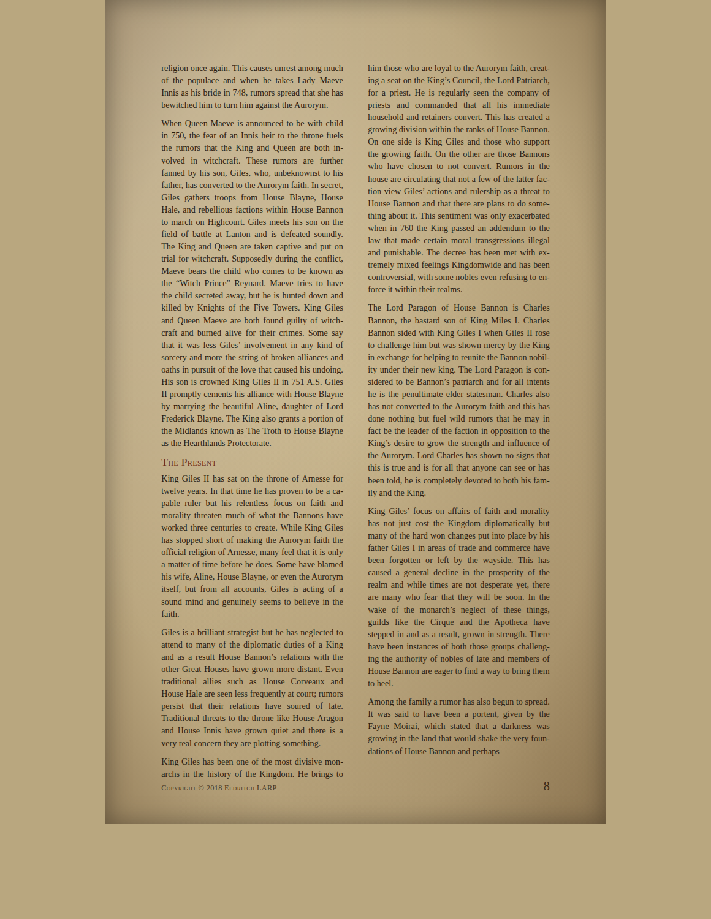religion once again. This causes unrest among much of the populace and when he takes Lady Maeve Innis as his bride in 748, rumors spread that she has bewitched him to turn him against the Aurorym.
When Queen Maeve is announced to be with child in 750, the fear of an Innis heir to the throne fuels the rumors that the King and Queen are both involved in witchcraft. These rumors are further fanned by his son, Giles, who, unbeknownst to his father, has converted to the Aurorym faith. In secret, Giles gathers troops from House Blayne, House Hale, and rebellious factions within House Bannon to march on Highcourt. Giles meets his son on the field of battle at Lanton and is defeated soundly. The King and Queen are taken captive and put on trial for witchcraft. Supposedly during the conflict, Maeve bears the child who comes to be known as the “Witch Prince” Reynard. Maeve tries to have the child secreted away, but he is hunted down and killed by Knights of the Five Towers. King Giles and Queen Maeve are both found guilty of witchcraft and burned alive for their crimes. Some say that it was less Giles’ involvement in any kind of sorcery and more the string of broken alliances and oaths in pursuit of the love that caused his undoing. His son is crowned King Giles II in 751 A.S. Giles II promptly cements his alliance with House Blayne by marrying the beautiful Aline, daughter of Lord Frederick Blayne. The King also grants a portion of the Midlands known as The Troth to House Blayne as the Hearthlands Protectorate.
The Present
King Giles II has sat on the throne of Arnesse for twelve years. In that time he has proven to be a capable ruler but his relentless focus on faith and morality threaten much of what the Bannons have worked three centuries to create. While King Giles has stopped short of making the Aurorym faith the official religion of Arnesse, many feel that it is only a matter of time before he does. Some have blamed his wife, Aline, House Blayne, or even the Aurorym itself, but from all accounts, Giles is acting of a sound mind and genuinely seems to believe in the faith.
Giles is a brilliant strategist but he has neglected to attend to many of the diplomatic duties of a King and as a result House Bannon’s relations with the other Great Houses have grown more distant. Even traditional allies such as House Corveaux and House Hale are seen less frequently at court; rumors persist that their relations have soured of late. Traditional threats to the throne like House Aragon and House Innis have grown quiet and there is a very real concern they are plotting something.
King Giles has been one of the most divisive monarchs in the history of the Kingdom. He brings to him those who are loyal to the Aurorym faith, creating a seat on the King’s Council, the Lord Patriarch, for a priest. He is regularly seen the company of priests and commanded that all his immediate household and retainers convert. This has created a growing division within the ranks of House Bannon. On one side is King Giles and those who support the growing faith. On the other are those Bannons who have chosen to not convert. Rumors in the house are circulating that not a few of the latter faction view Giles’ actions and rulership as a threat to House Bannon and that there are plans to do something about it. This sentiment was only exacerbated when in 760 the King passed an addendum to the law that made certain moral transgressions illegal and punishable. The decree has been met with extremely mixed feelings Kingdomwide and has been controversial, with some nobles even refusing to enforce it within their realms.
The Lord Paragon of House Bannon is Charles Bannon, the bastard son of King Miles I. Charles Bannon sided with King Giles I when Giles II rose to challenge him but was shown mercy by the King in exchange for helping to reunite the Bannon nobility under their new king. The Lord Paragon is considered to be Bannon’s patriarch and for all intents he is the penultimate elder statesman. Charles also has not converted to the Aurorym faith and this has done nothing but fuel wild rumors that he may in fact be the leader of the faction in opposition to the King’s desire to grow the strength and influence of the Aurorym. Lord Charles has shown no signs that this is true and is for all that anyone can see or has been told, he is completely devoted to both his family and the King.
King Giles’ focus on affairs of faith and morality has not just cost the Kingdom diplomatically but many of the hard won changes put into place by his father Giles I in areas of trade and commerce have been forgotten or left by the wayside. This has caused a general decline in the prosperity of the realm and while times are not desperate yet, there are many who fear that they will be soon. In the wake of the monarch’s neglect of these things, guilds like the Cirque and the Apotheca have stepped in and as a result, grown in strength. There have been instances of both those groups challenging the authority of nobles of late and members of House Bannon are eager to find a way to bring them to heel.
Among the family a rumor has also begun to spread. It was said to have been a portent, given by the Fayne Moirai, which stated that a darkness was growing in the land that would shake the very foundations of House Bannon and perhaps
Copyright © 2018 Eldritch LARP
8